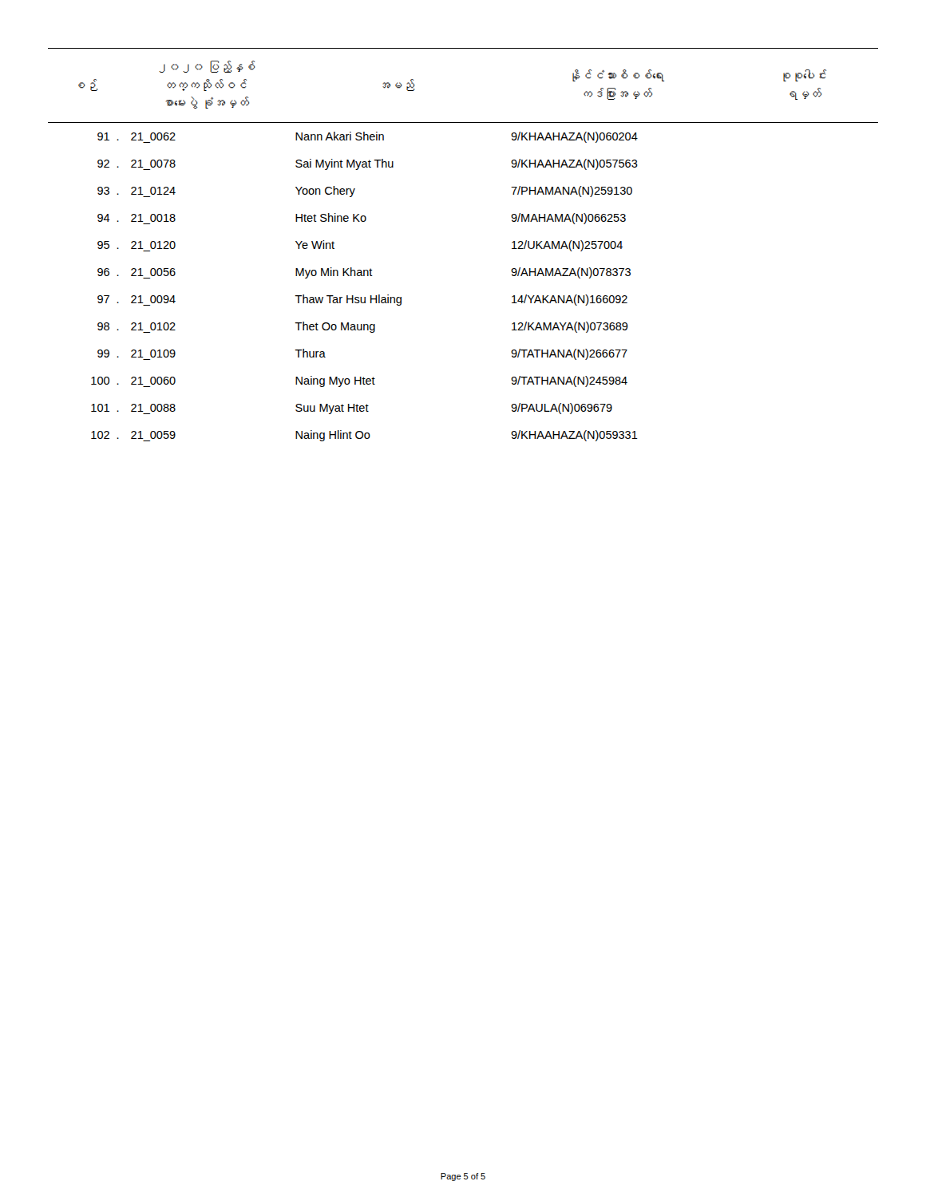| စဉ် | ၂၀၂၀ ပြည့်နှစ် တက္ကသိုလ်ဝင် စာမေးပွဲ ခုံအမှတ် | အမည် | နိုင်ငံသားစိစစ်ရေး ကဒ်ပြားအမှတ် | စုစုပေါင်း ရမှတ် |
| --- | --- | --- | --- | --- |
| 91 . | 21_0062 | Nann Akari Shein | 9/KHAAHAZA(N)060204 | |
| 92 . | 21_0078 | Sai Myint Myat Thu | 9/KHAAHAZA(N)057563 | |
| 93 . | 21_0124 | Yoon Chery | 7/PHAMANA(N)259130 | |
| 94 . | 21_0018 | Htet Shine Ko | 9/MAHAMA(N)066253 | |
| 95 . | 21_0120 | Ye Wint | 12/UKAMA(N)257004 | |
| 96 . | 21_0056 | Myo Min Khant | 9/AHAMAZA(N)078373 | |
| 97 . | 21_0094 | Thaw Tar Hsu Hlaing | 14/YAKANA(N)166092 | |
| 98 . | 21_0102 | Thet Oo Maung | 12/KAMAYA(N)073689 | |
| 99 . | 21_0109 | Thura | 9/TATHANA(N)266677 | |
| 100 . | 21_0060 | Naing Myo Htet | 9/TATHANA(N)245984 | |
| 101 . | 21_0088 | Suu Myat Htet | 9/PAULA(N)069679 | |
| 102 . | 21_0059 | Naing Hlint Oo | 9/KHAAHAZA(N)059331 | |
Page 5 of 5